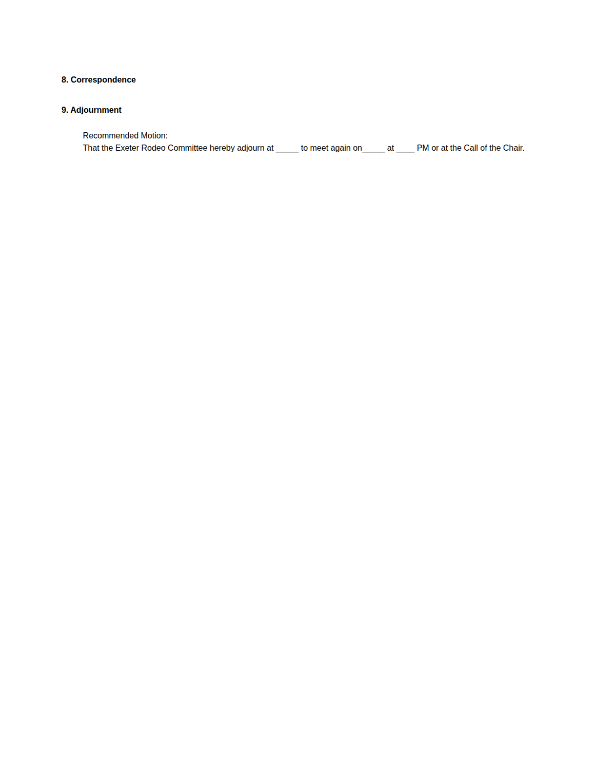8. Correspondence
9. Adjournment
Recommended Motion:
That the Exeter Rodeo Committee hereby adjourn at _____ to meet again on_____ at ____ PM or at the Call of the Chair.